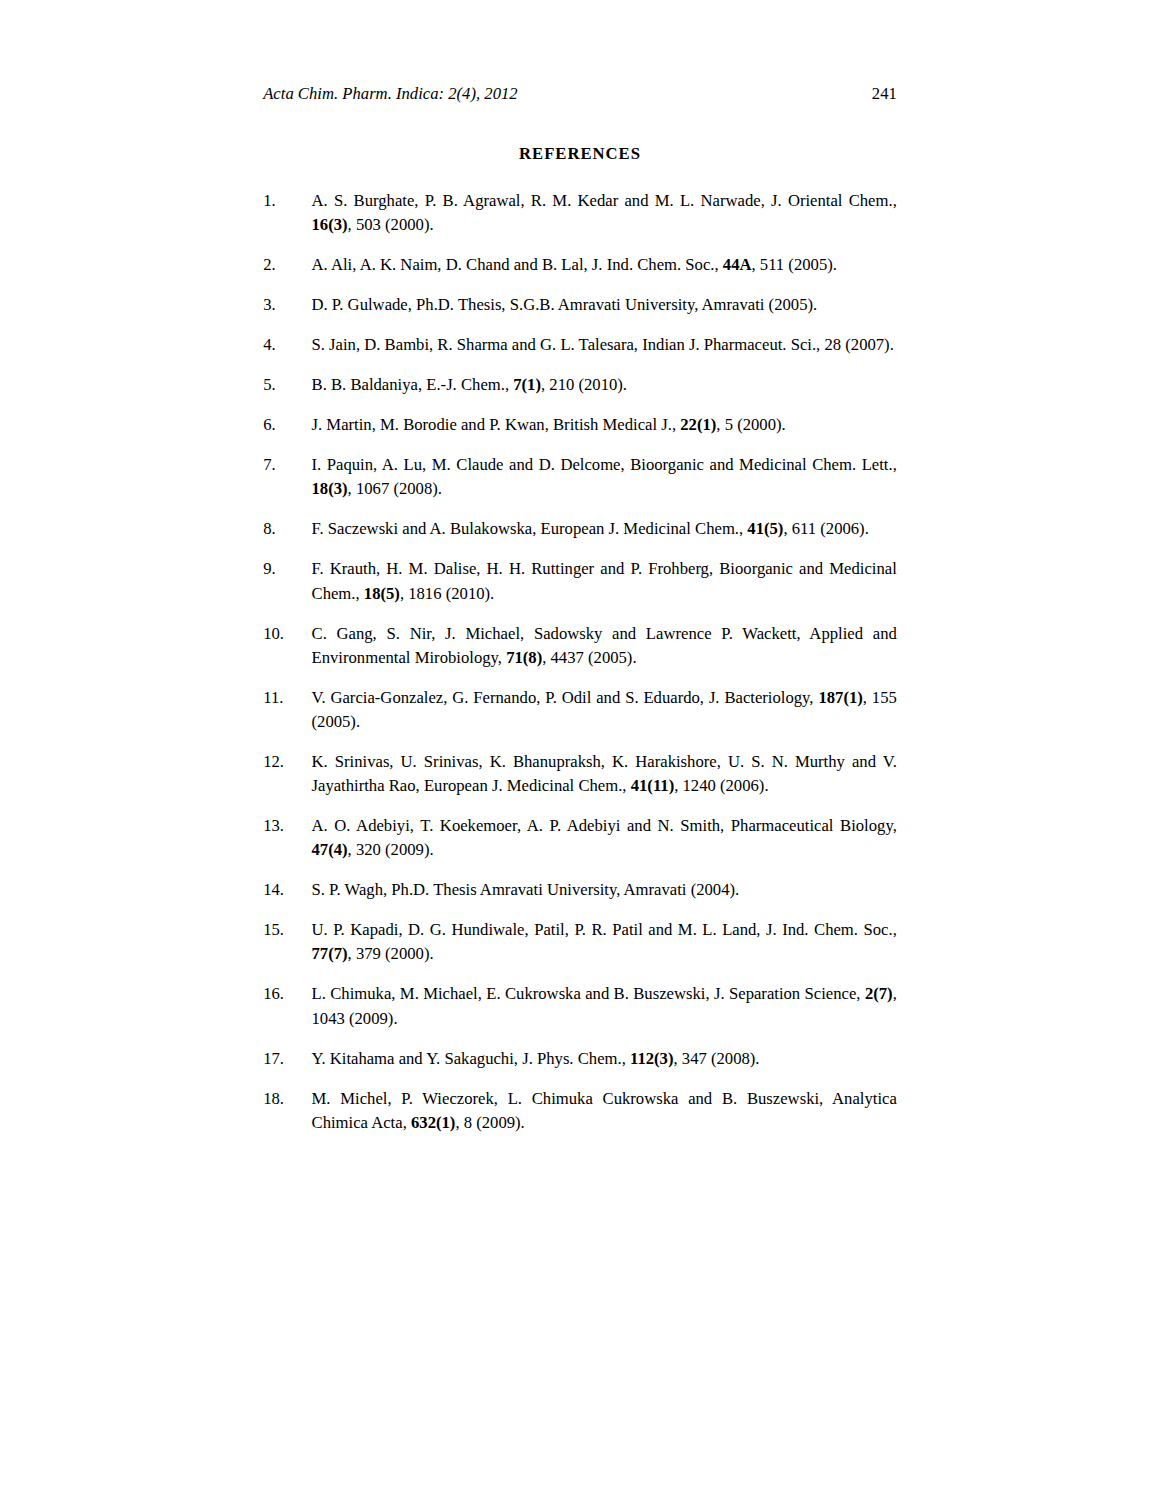Acta Chim. Pharm. Indica: 2(4), 2012 241
REFERENCES
1. A. S. Burghate, P. B. Agrawal, R. M. Kedar and M. L. Narwade, J. Oriental Chem., 16(3), 503 (2000).
2. A. Ali, A. K. Naim, D. Chand and B. Lal, J. Ind. Chem. Soc., 44A, 511 (2005).
3. D. P. Gulwade, Ph.D. Thesis, S.G.B. Amravati University, Amravati (2005).
4. S. Jain, D. Bambi, R. Sharma and G. L. Talesara, Indian J. Pharmaceut. Sci., 28 (2007).
5. B. B. Baldaniya, E.-J. Chem., 7(1), 210 (2010).
6. J. Martin, M. Borodie and P. Kwan, British Medical J., 22(1), 5 (2000).
7. I. Paquin, A. Lu, M. Claude and D. Delcome, Bioorganic and Medicinal Chem. Lett., 18(3), 1067 (2008).
8. F. Saczewski and A. Bulakowska, European J. Medicinal Chem., 41(5), 611 (2006).
9. F. Krauth, H. M. Dalise, H. H. Ruttinger and P. Frohberg, Bioorganic and Medicinal Chem., 18(5), 1816 (2010).
10. C. Gang, S. Nir, J. Michael, Sadowsky and Lawrence P. Wackett, Applied and Environmental Mirobiology, 71(8), 4437 (2005).
11. V. Garcia-Gonzalez, G. Fernando, P. Odil and S. Eduardo, J. Bacteriology, 187(1), 155 (2005).
12. K. Srinivas, U. Srinivas, K. Bhanupraksh, K. Harakishore, U. S. N. Murthy and V. Jayathirtha Rao, European J. Medicinal Chem., 41(11), 1240 (2006).
13. A. O. Adebiyi, T. Koekemoer, A. P. Adebiyi and N. Smith, Pharmaceutical Biology, 47(4), 320 (2009).
14. S. P. Wagh, Ph.D. Thesis Amravati University, Amravati (2004).
15. U. P. Kapadi, D. G. Hundiwale, Patil, P. R. Patil and M. L. Land, J. Ind. Chem. Soc., 77(7), 379 (2000).
16. L. Chimuka, M. Michael, E. Cukrowska and B. Buszewski, J. Separation Science, 2(7), 1043 (2009).
17. Y. Kitahama and Y. Sakaguchi, J. Phys. Chem., 112(3), 347 (2008).
18. M. Michel, P. Wieczorek, L. Chimuka Cukrowska and B. Buszewski, Analytica Chimica Acta, 632(1), 8 (2009).